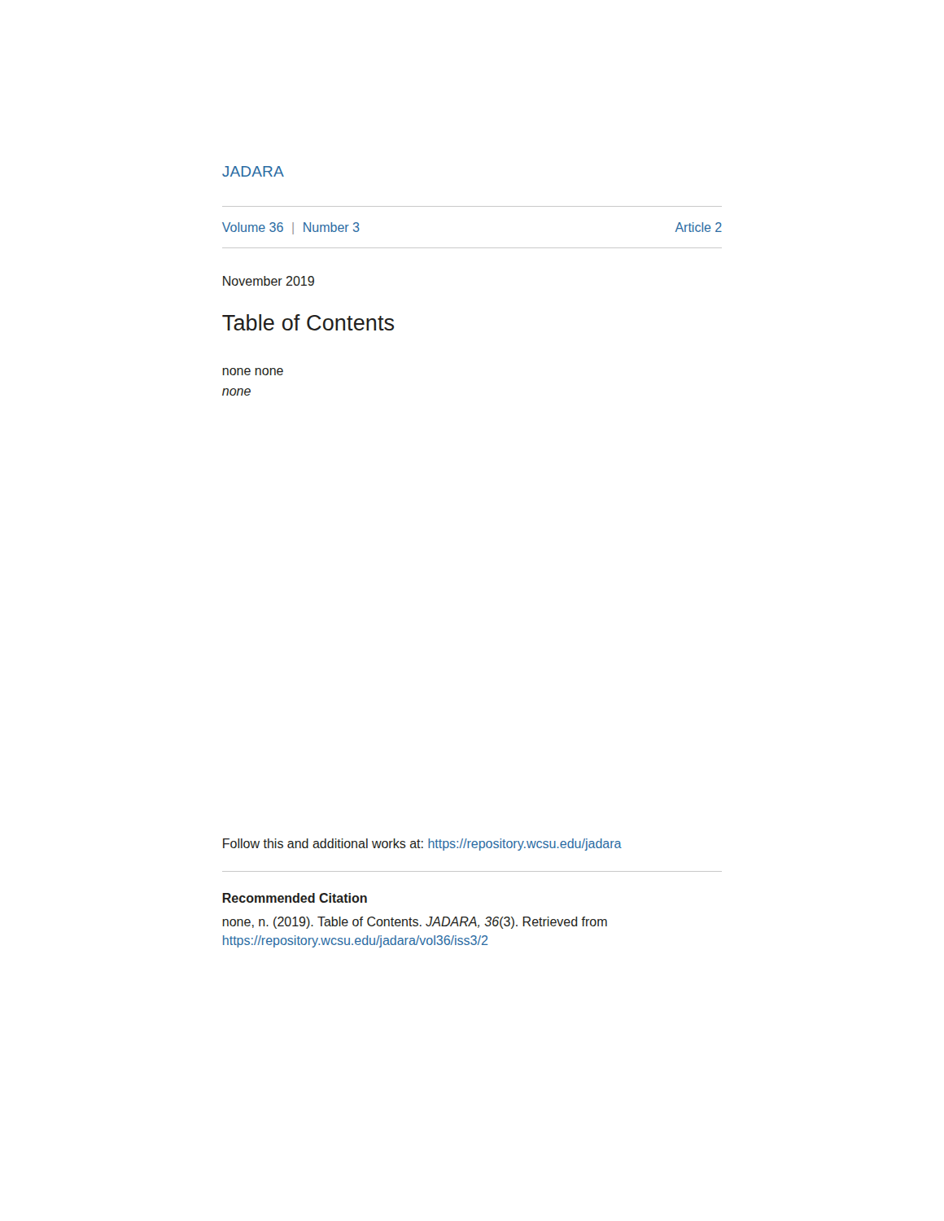JADARA
Volume 36|Number 3
Article 2
November 2019
Table of Contents
none none
none
Follow this and additional works at: https://repository.wcsu.edu/jadara
Recommended Citation
none, n. (2019). Table of Contents. JADARA, 36(3). Retrieved from https://repository.wcsu.edu/jadara/vol36/iss3/2